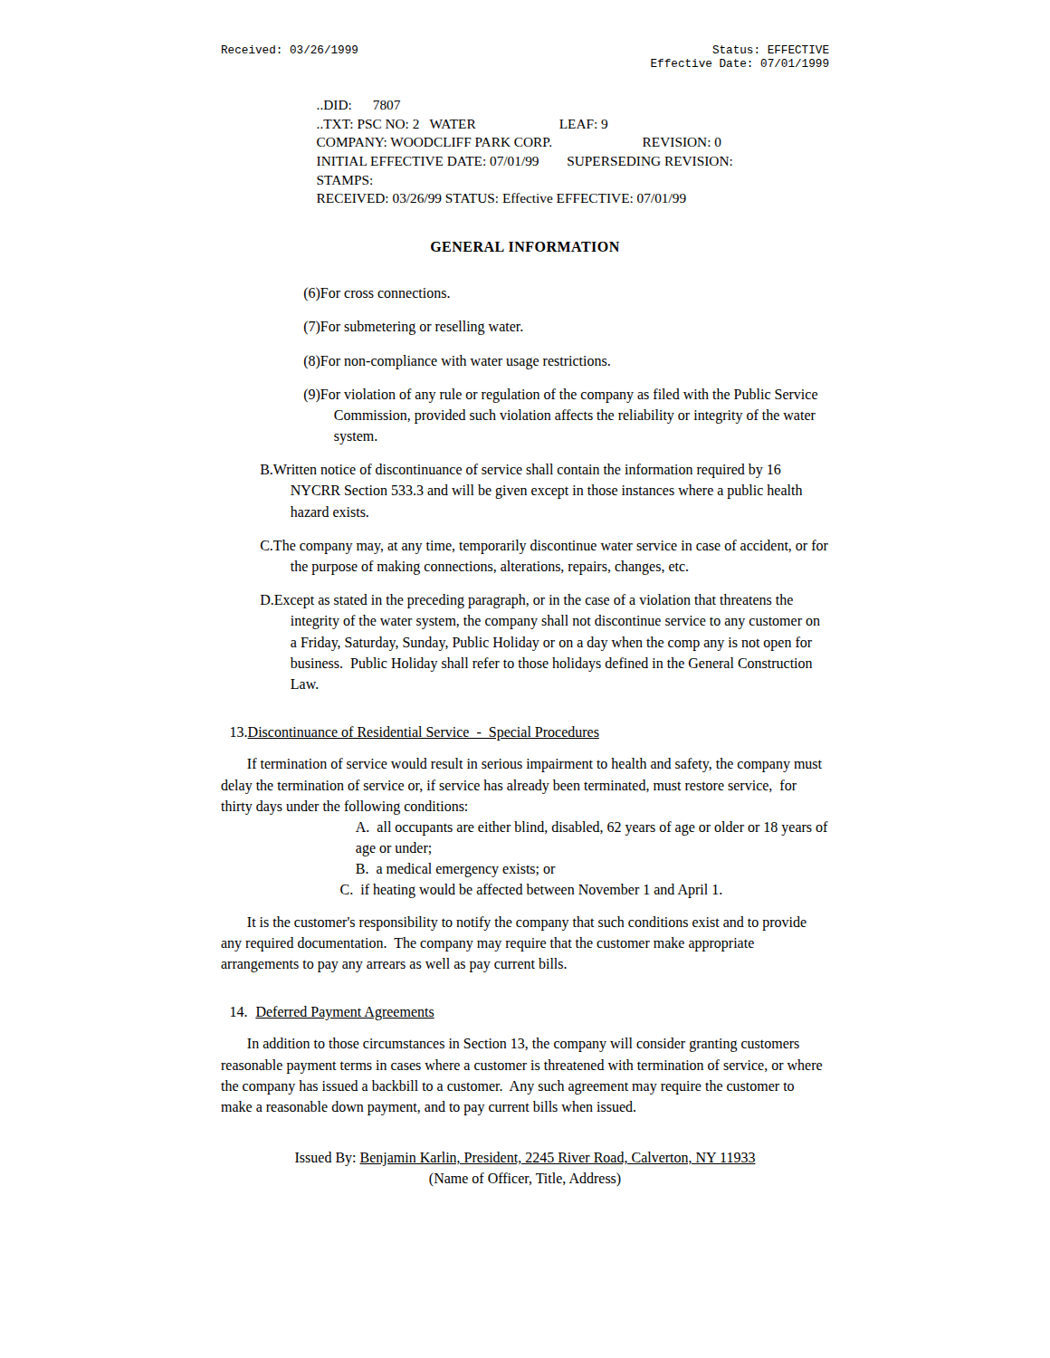Received: 03/26/1999
Status: EFFECTIVE Effective Date: 07/01/1999
..DID: 7807
..TXT: PSC NO: 2 WATER LEAF: 9
COMPANY: WOODCLIFF PARK CORP. REVISION: 0
INITIAL EFFECTIVE DATE: 07/01/99 SUPERSEDING REVISION:
STAMPS:
RECEIVED: 03/26/99 STATUS: Effective EFFECTIVE: 07/01/99
GENERAL INFORMATION
(6)For cross connections.
(7)For submetering or reselling water.
(8)For non-compliance with water usage restrictions.
(9)For violation of any rule or regulation of the company as filed with the Public Service Commission, provided such violation affects the reliability or integrity of the water system.
B.Written notice of discontinuance of service shall contain the information required by 16 NYCRR Section 533.3 and will be given except in those instances where a public health hazard exists.
C.The company may, at any time, temporarily discontinue water service in case of accident, or for the purpose of making connections, alterations, repairs, changes, etc.
D.Except as stated in the preceding paragraph, or in the case of a violation that threatens the integrity of the water system, the company shall not discontinue service to any customer on a Friday, Saturday, Sunday, Public Holiday or on a day when the comp any is not open for business. Public Holiday shall refer to those holidays defined in the General Construction Law.
13. Discontinuance of Residential Service - Special Procedures
If termination of service would result in serious impairment to health and safety, the company must delay the termination of service or, if service has already been terminated, must restore service, for thirty days under the following conditions:
A. all occupants are either blind, disabled, 62 years of age or older or 18 years of age or under;
B. a medical emergency exists; or
C. if heating would be affected between November 1 and April 1.
It is the customer's responsibility to notify the company that such conditions exist and to provide any required documentation. The company may require that the customer make appropriate arrangements to pay any arrears as well as pay current bills.
14. Deferred Payment Agreements
In addition to those circumstances in Section 13, the company will consider granting customers reasonable payment terms in cases where a customer is threatened with termination of service, or where the company has issued a backbill to a customer. Any such agreement may require the customer to make a reasonable down payment, and to pay current bills when issued.
Issued By: Benjamin Karlin, President, 2245 River Road, Calverton, NY 11933
(Name of Officer, Title, Address)